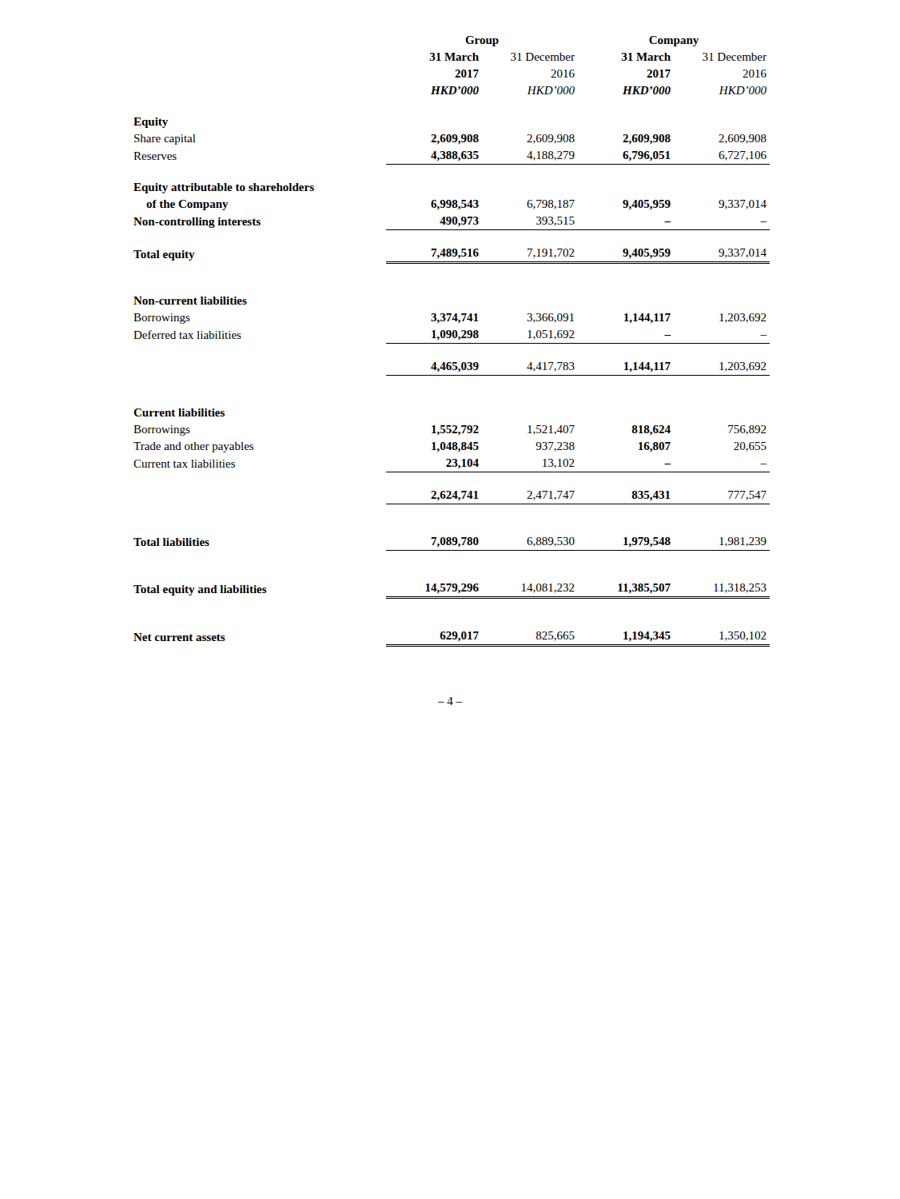| | Group | Company |
| --- | --- | --- |
| | 31 March | 31 December | 31 March | 31 December |
| | 2017 | 2016 | 2017 | 2016 |
| | HKD’000 | HKD’000 | HKD’000 | HKD’000 |
| Equity | | | | |
| Share capital | 2,609,908 | 2,609,908 | 2,609,908 | 2,609,908 |
| Reserves | 4,388,635 | 4,188,279 | 6,796,051 | 6,727,106 |
| Equity attributable to shareholders | | | | |
| of the Company | 6,998,543 | 6,798,187 | 9,405,959 | 9,337,014 |
| Non-controlling interests | 490,973 | 393,515 | – | – |
| Total equity | 7,489,516 | 7,191,702 | 9,405,959 | 9,337,014 |
| Non-current liabilities | | | | |
| Borrowings | 3,374,741 | 3,366,091 | 1,144,117 | 1,203,692 |
| Deferred tax liabilities | 1,090,298 | 1,051,692 | – | – |
| | 4,465,039 | 4,417,783 | 1,144,117 | 1,203,692 |
| Current liabilities | | | | |
| Borrowings | 1,552,792 | 1,521,407 | 818,624 | 756,892 |
| Trade and other payables | 1,048,845 | 937,238 | 16,807 | 20,655 |
| Current tax liabilities | 23,104 | 13,102 | – | – |
| | 2,624,741 | 2,471,747 | 835,431 | 777,547 |
| Total liabilities | 7,089,780 | 6,889,530 | 1,979,548 | 1,981,239 |
| Total equity and liabilities | 14,579,296 | 14,081,232 | 11,385,507 | 11,318,253 |
| Net current assets | 629,017 | 825,665 | 1,194,345 | 1,350,102 |
– 4 –